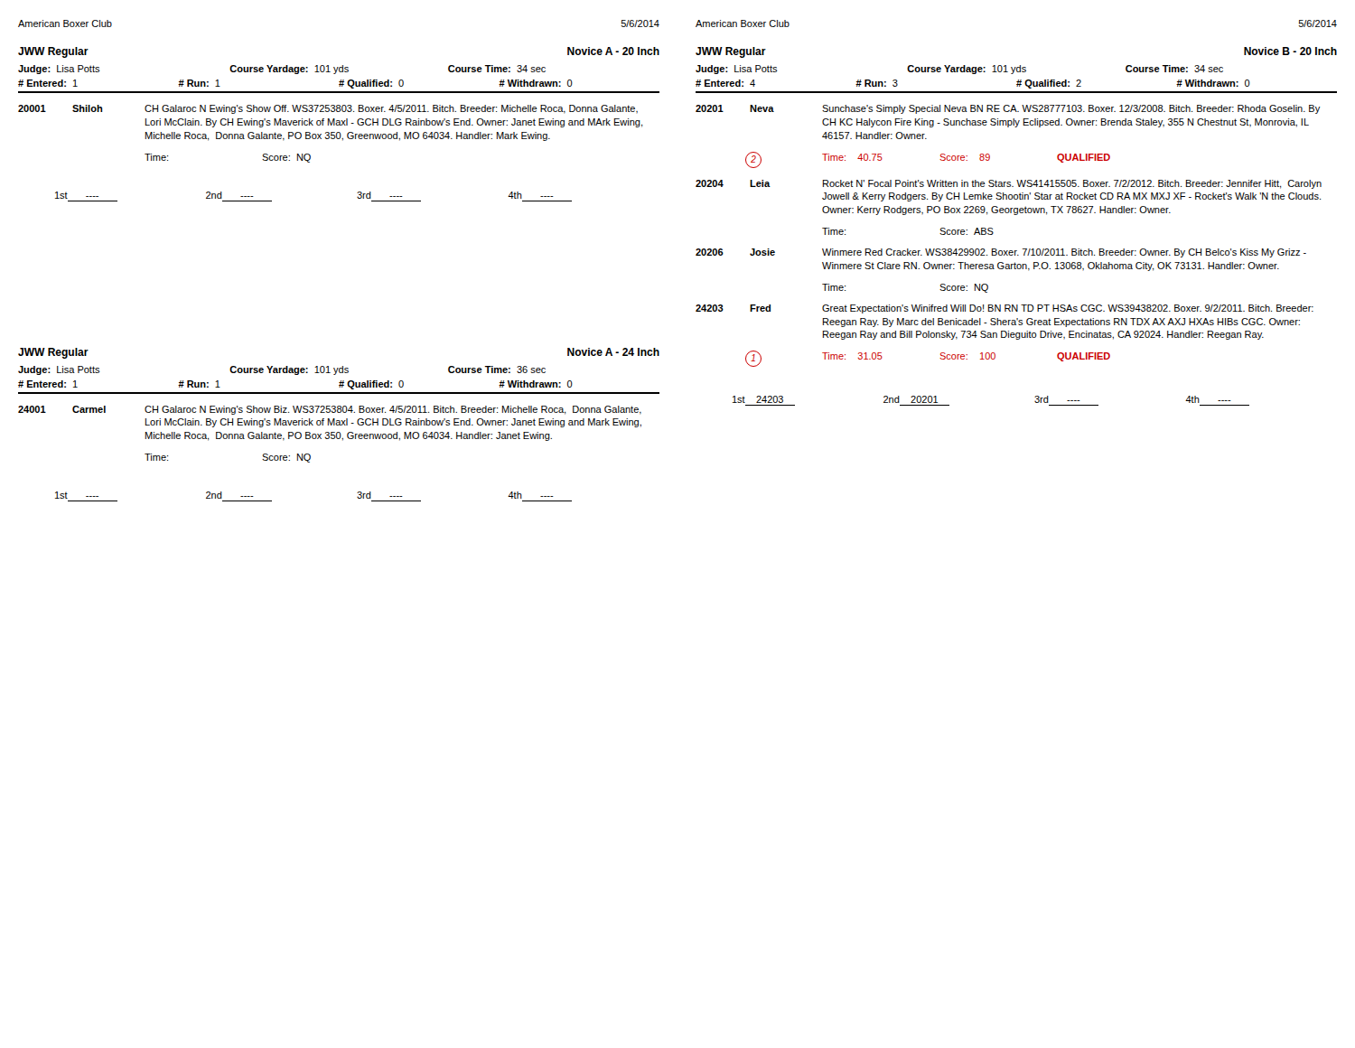American Boxer Club 5/6/2014
JWW Regular Novice A - 20 Inch
Judge: Lisa Potts
Course Yardage: 101 yds
Course Time: 34 sec
# Entered: 1
# Run: 1
# Qualified: 0
# Withdrawn: 0
20001
Shiloh
CH Galaroc N Ewing's Show Off. WS37253803. Boxer. 4/5/2011. Bitch. Breeder: Michelle Roca, Donna Galante, Lori McClain. By CH Ewing's Maverick of Maxl - GCH DLG Rainbow's End. Owner: Janet Ewing and MArk Ewing, Michelle Roca, Donna Galante, PO Box 350, Greenwood, MO 64034. Handler: Mark Ewing.
Time:
Score: NQ
1st----
2nd----
3rd----
4th----
JWW Regular Novice A - 24 Inch
Judge: Lisa Potts
Course Yardage: 101 yds
Course Time: 36 sec
# Entered: 1
# Run: 1
# Qualified: 0
# Withdrawn: 0
24001
Carmel
CH Galaroc N Ewing's Show Biz. WS37253804. Boxer. 4/5/2011. Bitch. Breeder: Michelle Roca, Donna Galante, Lori McClain. By CH Ewing's Maverick of Maxl - GCH DLG Rainbow's End. Owner: Janet Ewing and Mark Ewing, Michelle Roca, Donna Galante, PO Box 350, Greenwood, MO 64034. Handler: Janet Ewing.
Time:
Score: NQ
1st----
2nd----
3rd----
4th----
American Boxer Club 5/6/2014
JWW Regular Novice B - 20 Inch
Judge: Lisa Potts
Course Yardage: 101 yds
Course Time: 34 sec
# Entered: 4
# Run: 3
# Qualified: 2
# Withdrawn: 0
20201
Neva
Sunchase's Simply Special Neva BN RE CA. WS28777103. Boxer. 12/3/2008. Bitch. Breeder: Rhoda Goselin. By CH KC Halycon Fire King - Sunchase Simply Eclipsed. Owner: Brenda Staley, 355 N Chestnut St, Monrovia, IL 46157. Handler: Owner.
2
Time: 40.75
Score: 89
QUALIFIED
20204
Leia
Rocket N' Focal Point's Written in the Stars. WS41415505. Boxer. 7/2/2012. Bitch. Breeder: Jennifer Hitt, Carolyn Jowell & Kerry Rodgers. By CH Lemke Shootin' Star at Rocket CD RA MX MXJ XF - Rocket's Walk 'N the Clouds. Owner: Kerry Rodgers, PO Box 2269, Georgetown, TX 78627. Handler: Owner.
Time:
Score: ABS
20206
Josie
Winmere Red Cracker. WS38429902. Boxer. 7/10/2011. Bitch. Breeder: Owner. By CH Belco's Kiss My Grizz - Winmere St Clare RN. Owner: Theresa Garton, P.O. 13068, Oklahoma City, OK 73131. Handler: Owner.
Time:
Score: NQ
24203
Fred
Great Expectation's Winifred Will Do! BN RN TD PT HSAs CGC. WS39438202. Boxer. 9/2/2011. Bitch. Breeder: Reegan Ray. By Marc del Benicadel - Shera's Great Expectations RN TDX AX AXJ HXAs HIBs CGC. Owner: Reegan Ray and Bill Polonsky, 734 San Dieguito Drive, Encinatas, CA 92024. Handler: Reegan Ray.
1
Time: 31.05
Score: 100
QUALIFIED
1st24203
2nd20201
3rd----
4th----